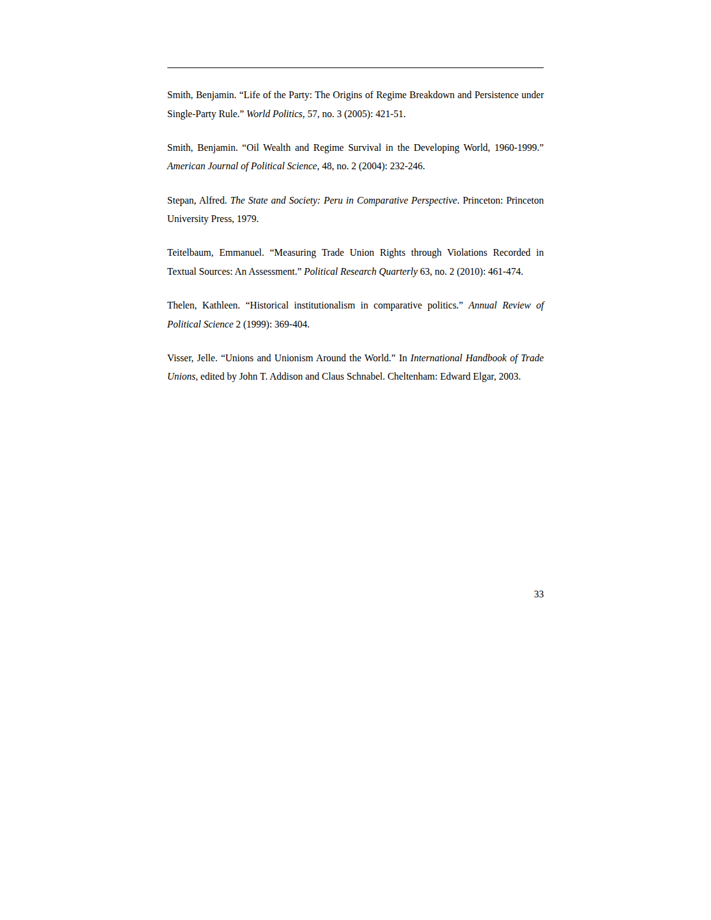Smith, Benjamin. “Life of the Party: The Origins of Regime Breakdown and Persistence under Single-Party Rule.” World Politics, 57, no. 3 (2005): 421-51.
Smith, Benjamin. “Oil Wealth and Regime Survival in the Developing World, 1960-1999.” American Journal of Political Science, 48, no. 2 (2004): 232-246.
Stepan, Alfred. The State and Society: Peru in Comparative Perspective. Princeton: Princeton University Press, 1979.
Teitelbaum, Emmanuel. “Measuring Trade Union Rights through Violations Recorded in Textual Sources: An Assessment.” Political Research Quarterly 63, no. 2 (2010): 461-474.
Thelen, Kathleen. “Historical institutionalism in comparative politics.” Annual Review of Political Science 2 (1999): 369-404.
Visser, Jelle. “Unions and Unionism Around the World.” In International Handbook of Trade Unions, edited by John T. Addison and Claus Schnabel. Cheltenham: Edward Elgar, 2003.
33